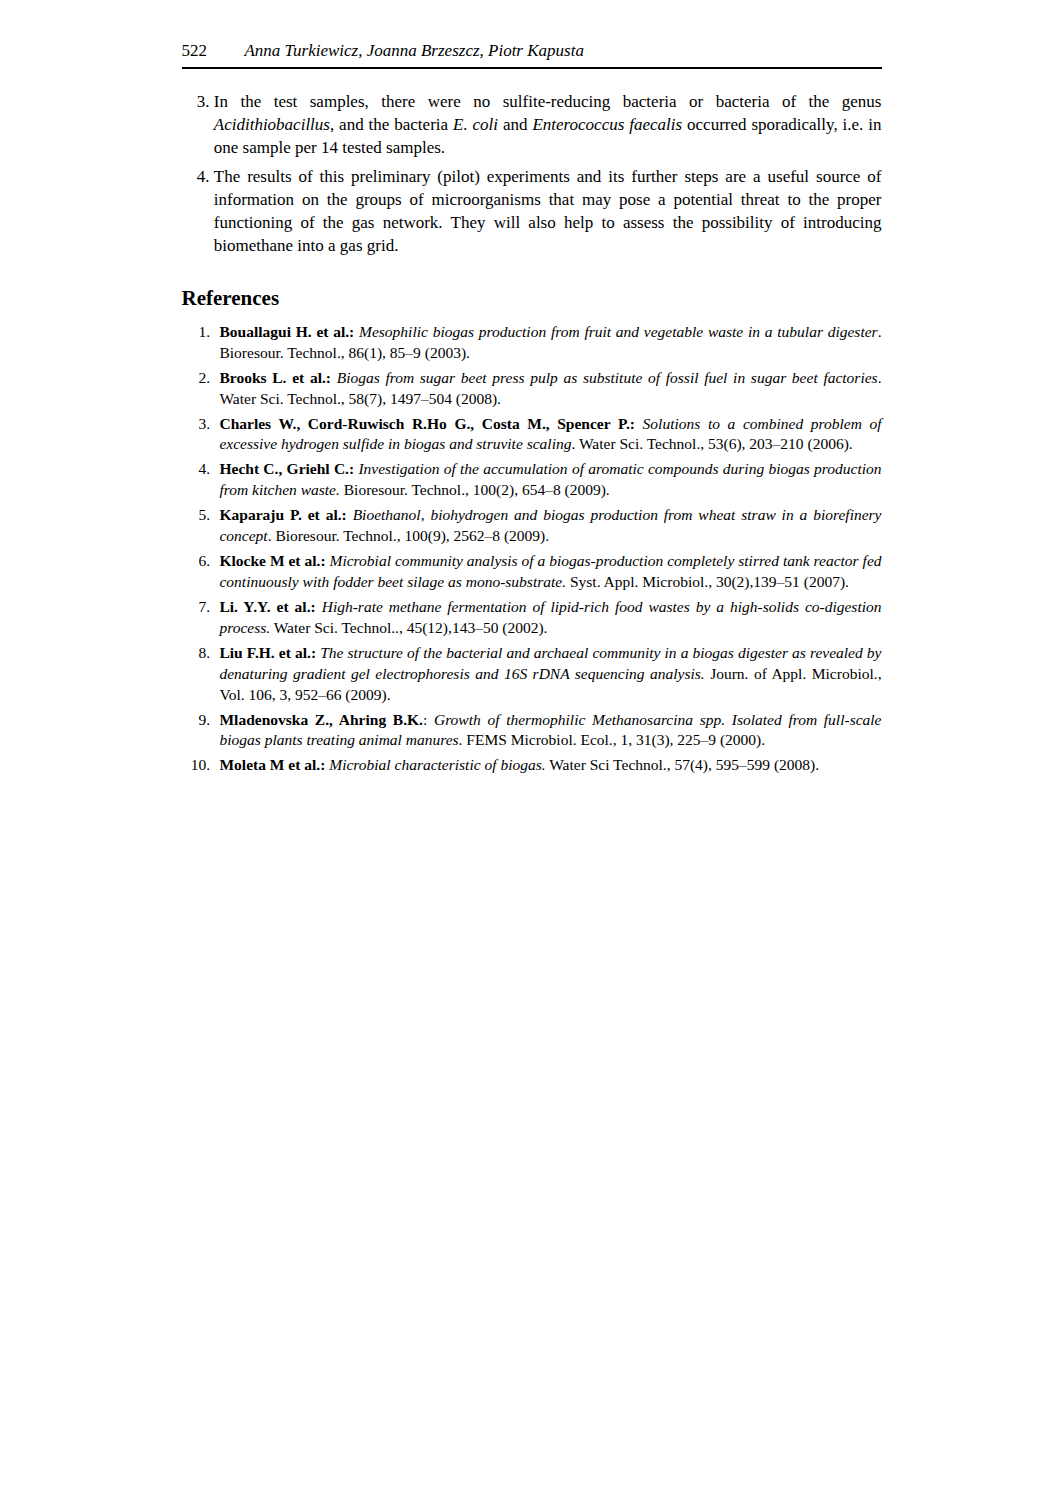522 Anna Turkiewicz, Joanna Brzeszcz, Piotr Kapusta
In the test samples, there were no sulfite-reducing bacteria or bacteria of the genus Acidithiobacillus, and the bacteria E. coli and Enterococcus faecalis occurred sporadically, i.e. in one sample per 14 tested samples.
The results of this preliminary (pilot) experiments and its further steps are a useful source of information on the groups of microorganisms that may pose a potential threat to the proper functioning of the gas network. They will also help to assess the possibility of introducing biomethane into a gas grid.
References
Bouallagui H. et al.: Mesophilic biogas production from fruit and vegetable waste in a tubular digester. Bioresour. Technol., 86(1), 85–9 (2003).
Brooks L. et al.: Biogas from sugar beet press pulp as substitute of fossil fuel in sugar beet factories. Water Sci. Technol., 58(7), 1497–504 (2008).
Charles W., Cord-Ruwisch R.Ho G., Costa M., Spencer P.: Solutions to a combined problem of excessive hydrogen sulfide in biogas and struvite scaling. Water Sci. Technol., 53(6), 203–210 (2006).
Hecht C., Griehl C.: Investigation of the accumulation of aromatic compounds during biogas production from kitchen waste. Bioresour. Technol., 100(2), 654–8 (2009).
Kaparaju P. et al.: Bioethanol, biohydrogen and biogas production from wheat straw in a biorefinery concept. Bioresour. Technol., 100(9), 2562–8 (2009).
Klocke M et al.: Microbial community analysis of a biogas-production completely stirred tank reactor fed continuously with fodder beet silage as mono-substrate. Syst. Appl. Microbiol., 30(2),139–51 (2007).
Li. Y.Y. et al.: High-rate methane fermentation of lipid-rich food wastes by a high-solids co-digestion process. Water Sci. Technol.., 45(12),143–50 (2002).
Liu F.H. et al.: The structure of the bacterial and archaeal community in a biogas digester as revealed by denaturing gradient gel electrophoresis and 16S rDNA sequencing analysis. Journ. of Appl. Microbiol., Vol. 106, 3, 952–66 (2009).
Mladenovska Z., Ahring B.K.: Growth of thermophilic Methanosarcina spp. Isolated from full-scale biogas plants treating animal manures. FEMS Microbiol. Ecol., 1, 31(3), 225–9 (2000).
Moleta M et al.: Microbial characteristic of biogas. Water Sci Technol., 57(4), 595–599 (2008).